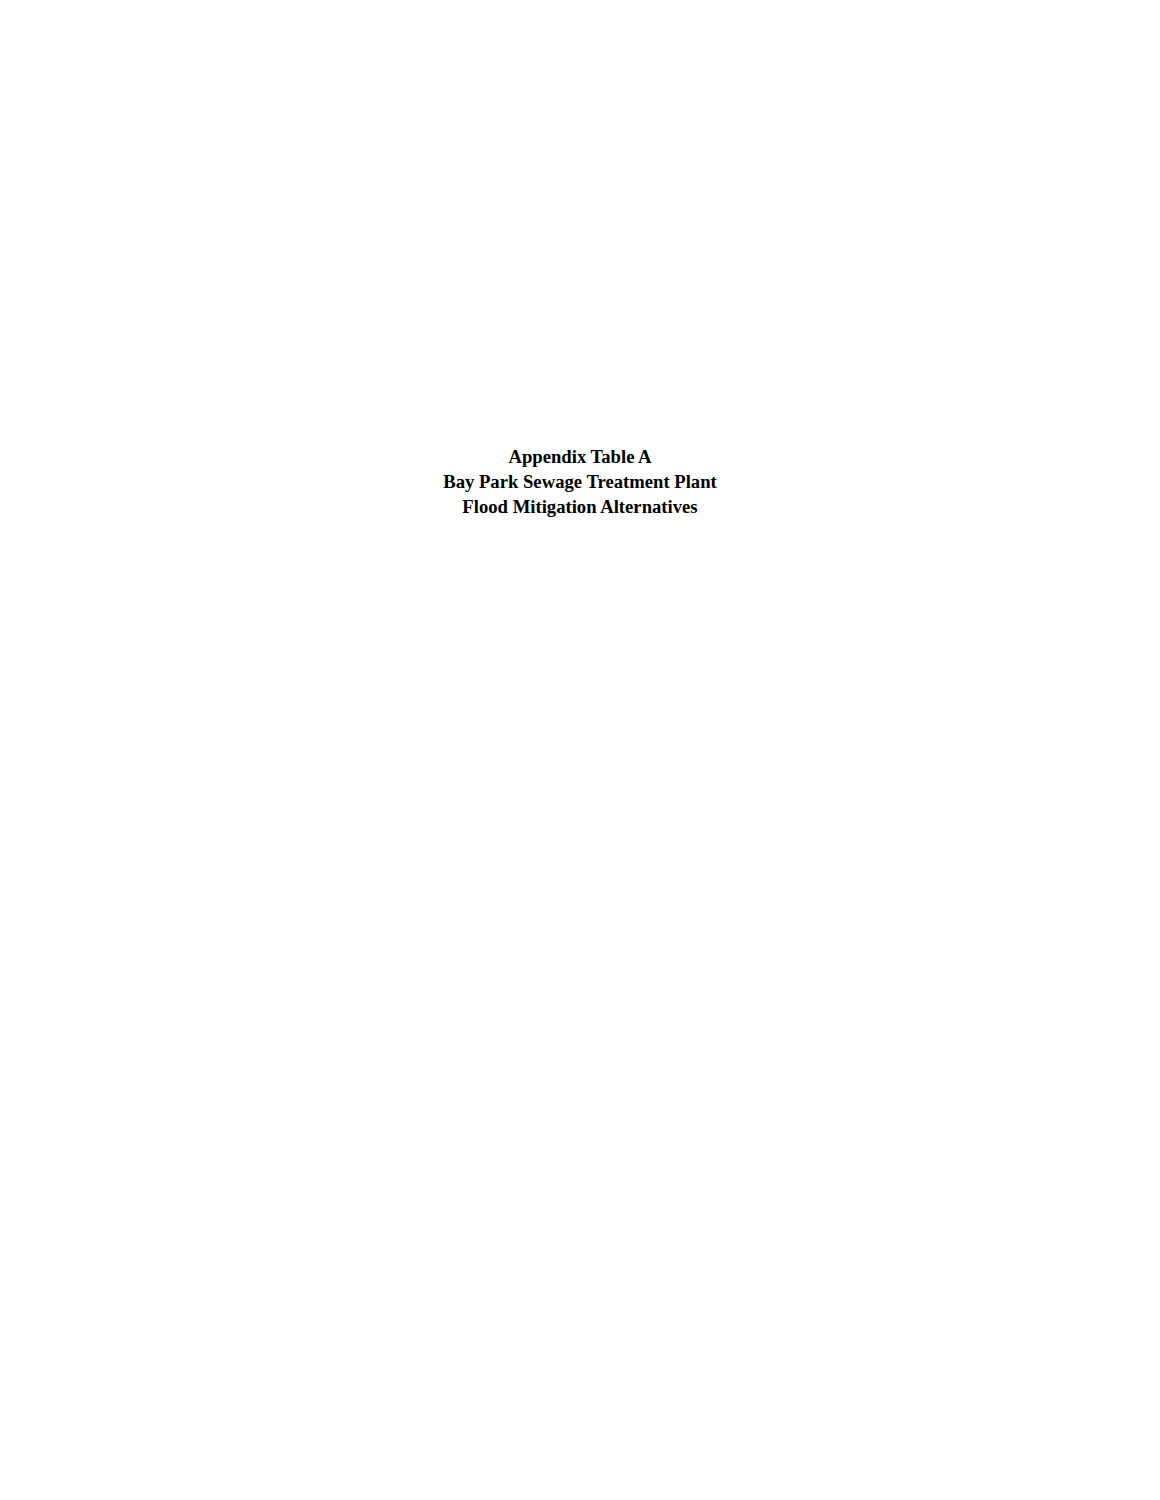Appendix Table A
Bay Park Sewage Treatment Plant
Flood Mitigation Alternatives